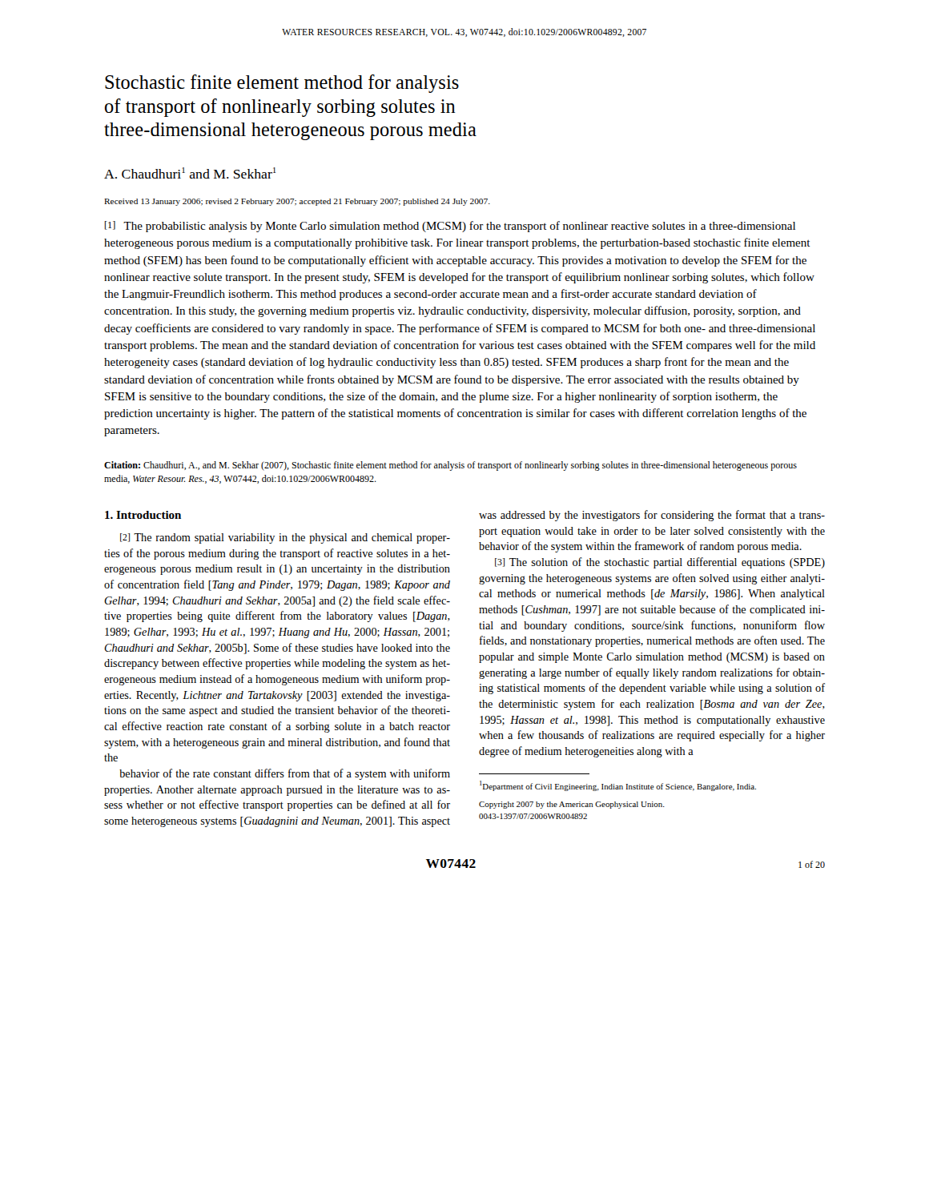WATER RESOURCES RESEARCH, VOL. 43, W07442, doi:10.1029/2006WR004892, 2007
Stochastic finite element method for analysis
of transport of nonlinearly sorbing solutes in
three-dimensional heterogeneous porous media
A. Chaudhuri1 and M. Sekhar1
Received 13 January 2006; revised 2 February 2007; accepted 21 February 2007; published 24 July 2007.
[1] The probabilistic analysis by Monte Carlo simulation method (MCSM) for the transport of nonlinear reactive solutes in a three-dimensional heterogeneous porous medium is a computationally prohibitive task. For linear transport problems, the perturbation-based stochastic finite element method (SFEM) has been found to be computationally efficient with acceptable accuracy. This provides a motivation to develop the SFEM for the nonlinear reactive solute transport. In the present study, SFEM is developed for the transport of equilibrium nonlinear sorbing solutes, which follow the Langmuir-Freundlich isotherm. This method produces a second-order accurate mean and a first-order accurate standard deviation of concentration. In this study, the governing medium propertis viz. hydraulic conductivity, dispersivity, molecular diffusion, porosity, sorption, and decay coefficients are considered to vary randomly in space. The performance of SFEM is compared to MCSM for both one- and three-dimensional transport problems. The mean and the standard deviation of concentration for various test cases obtained with the SFEM compares well for the mild heterogeneity cases (standard deviation of log hydraulic conductivity less than 0.85) tested. SFEM produces a sharp front for the mean and the standard deviation of concentration while fronts obtained by MCSM are found to be dispersive. The error associated with the results obtained by SFEM is sensitive to the boundary conditions, the size of the domain, and the plume size. For a higher nonlinearity of sorption isotherm, the prediction uncertainty is higher. The pattern of the statistical moments of concentration is similar for cases with different correlation lengths of the parameters.
Citation: Chaudhuri, A., and M. Sekhar (2007), Stochastic finite element method for analysis of transport of nonlinearly sorbing solutes in three-dimensional heterogeneous porous media, Water Resour. Res., 43, W07442, doi:10.1029/2006WR004892.
1. Introduction
[2] The random spatial variability in the physical and chemical properties of the porous medium during the transport of reactive solutes in a heterogeneous porous medium result in (1) an uncertainty in the distribution of concentration field [Tang and Pinder, 1979; Dagan, 1989; Kapoor and Gelhar, 1994; Chaudhuri and Sekhar, 2005a] and (2) the field scale effective properties being quite different from the laboratory values [Dagan, 1989; Gelhar, 1993; Hu et al., 1997; Huang and Hu, 2000; Hassan, 2001; Chaudhuri and Sekhar, 2005b]. Some of these studies have looked into the discrepancy between effective properties while modeling the system as heterogeneous medium instead of a homogeneous medium with uniform properties. Recently, Lichtner and Tartakovsky [2003] extended the investigations on the same aspect and studied the transient behavior of the theoretical effective reaction rate constant of a sorbing solute in a batch reactor system, with a heterogeneous grain and mineral distribution, and found that the
behavior of the rate constant differs from that of a system with uniform properties. Another alternate approach pursued in the literature was to assess whether or not effective transport properties can be defined at all for some heterogeneous systems [Guadagnini and Neuman, 2001]. This aspect was addressed by the investigators for considering the format that a transport equation would take in order to be later solved consistently with the behavior of the system within the framework of random porous media.
[3] The solution of the stochastic partial differential equations (SPDE) governing the heterogeneous systems are often solved using either analytical methods or numerical methods [de Marsily, 1986]. When analytical methods [Cushman, 1997] are not suitable because of the complicated initial and boundary conditions, source/sink functions, nonuniform flow fields, and nonstationary properties, numerical methods are often used. The popular and simple Monte Carlo simulation method (MCSM) is based on generating a large number of equally likely random realizations for obtaining statistical moments of the dependent variable while using a solution of the deterministic system for each realization [Bosma and van der Zee, 1995; Hassan et al., 1998]. This method is computationally exhaustive when a few thousands of realizations are required especially for a higher degree of medium heterogeneities along with a
1Department of Civil Engineering, Indian Institute of Science, Bangalore, India.
Copyright 2007 by the American Geophysical Union.
0043-1397/07/2006WR004892
W07442 1 of 20